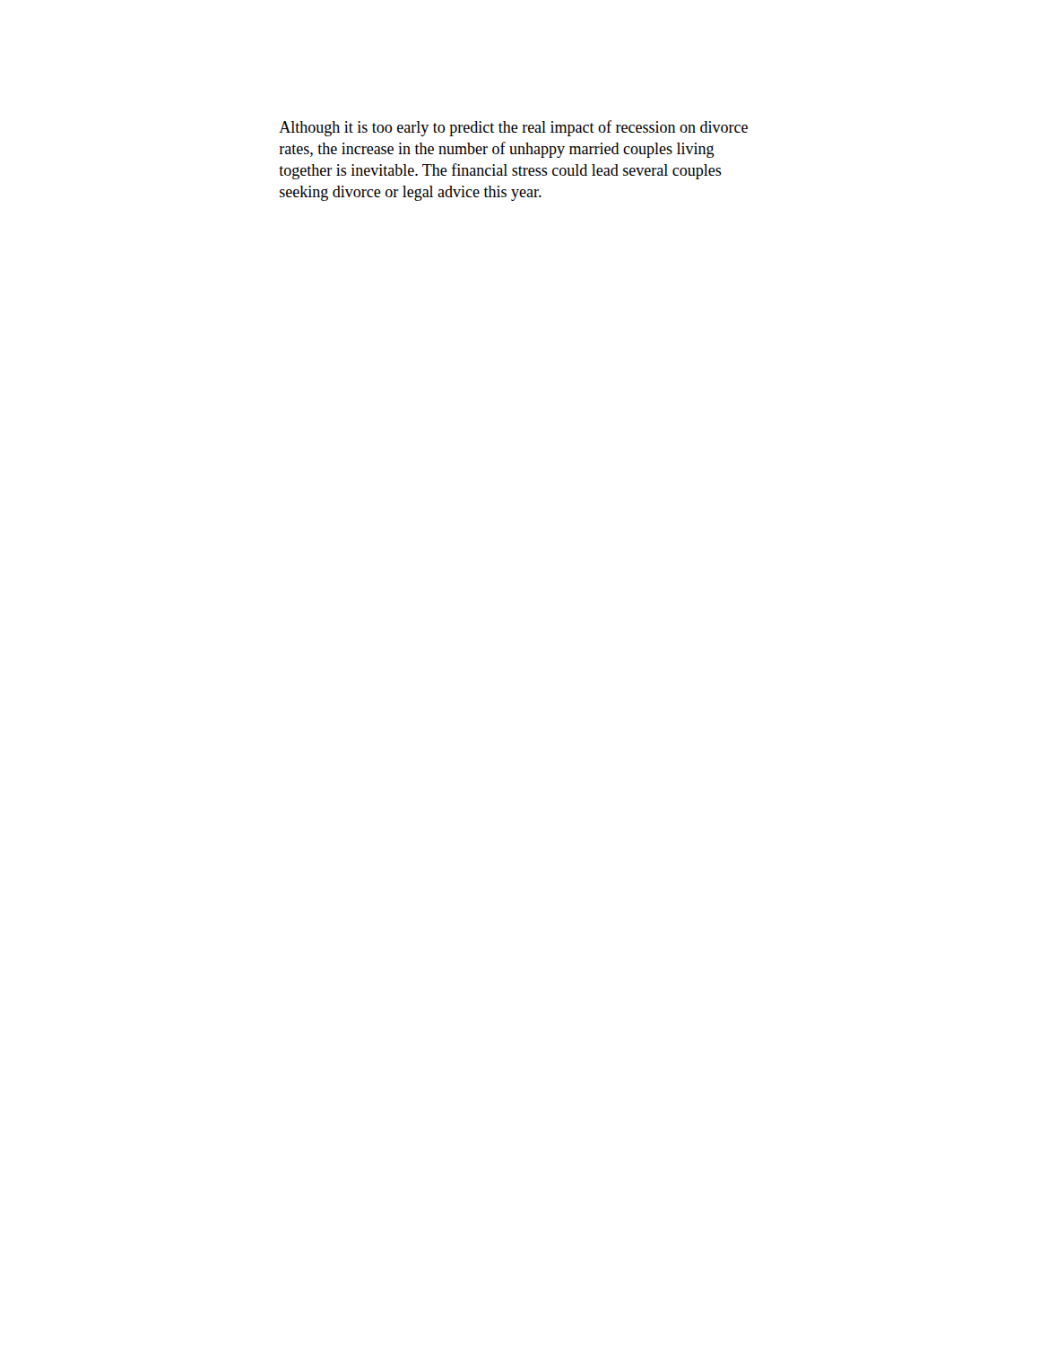Although it is too early to predict the real impact of recession on divorce rates, the increase in the number of unhappy married couples living together is inevitable. The financial stress could lead several couples seeking divorce or legal advice this year.